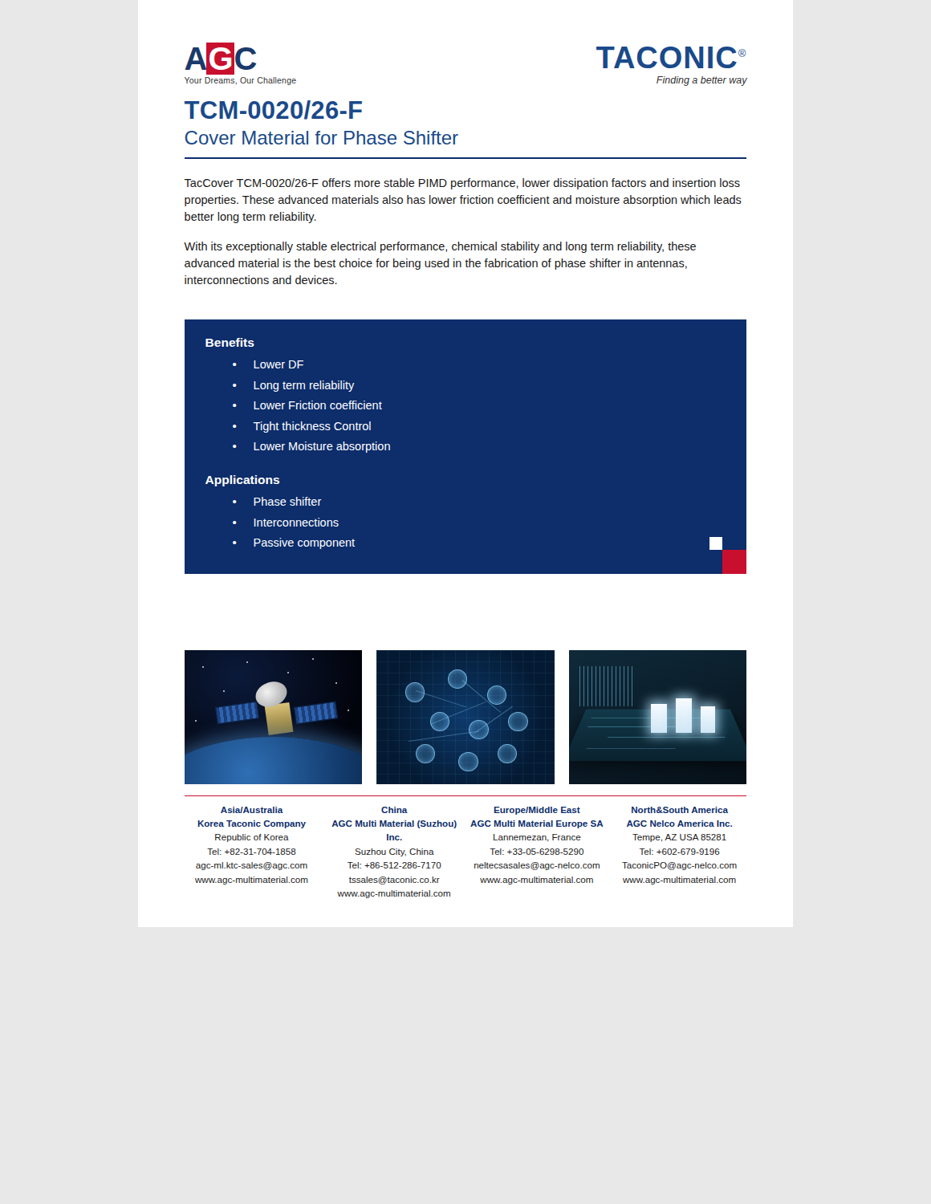AGC
Your Dreams, Our Challenge
TACONIC®
Finding a better way
TCM-0020/26-F
Cover Material for Phase Shifter
TacCover TCM-0020/26-F offers more stable PIMD performance, lower dissipation factors and insertion loss properties. These advanced materials also has lower friction coefficient and moisture absorption which leads better long term reliability.
With its exceptionally stable electrical performance, chemical stability and long term reliability, these advanced material is the best choice for being used in the fabrication of phase shifter in antennas, interconnections and devices.
Benefits
Lower DF
Long term reliability
Lower Friction coefficient
Tight thickness Control
Lower Moisture absorption
Applications
Phase shifter
Interconnections
Passive component
Asia/Australia
Korea Taconic Company
Republic of Korea
Tel: +82-31-704-1858
agc-ml.ktc-sales@agc.com
www.agc-multimaterial.com
China
AGC Multi Material (Suzhou) Inc.
Suzhou City, China
Tel: +86-512-286-7170
tssales@taconic.co.kr
www.agc-multimaterial.com
Europe/Middle East
AGC Multi Material Europe SA
Lannemezan, France
Tel: +33-05-6298-5290
neltecsasales@agc-nelco.com
www.agc-multimaterial.com
North&South America
AGC Nelco America Inc.
Tempe, AZ USA 85281
Tel: +602-679-9196
TaconicPO@agc-nelco.com
www.agc-multimaterial.com